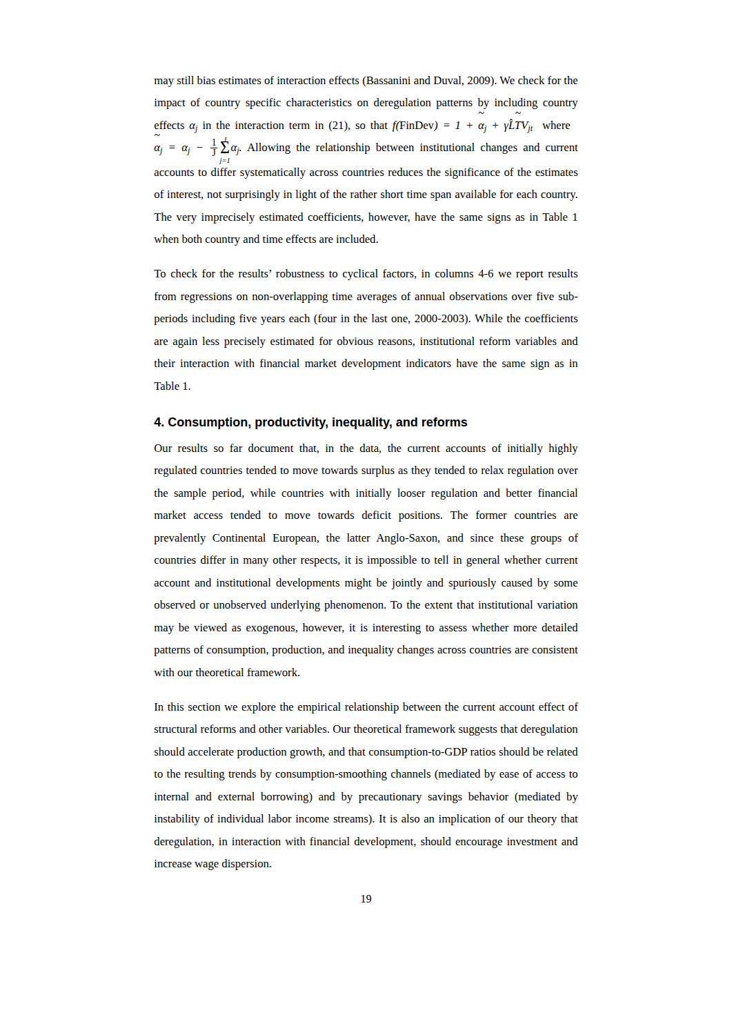may still bias estimates of interaction effects (Bassanini and Duval, 2009). We check for the impact of country specific characteristics on deregulation patterns by including country effects αj in the interaction term in (21), so that f(FinDev) = 1 + ~αj + γ~L̂TVjt where ~αj = αj − 1 J JΣj=1αj. Allowing the relationship between institutional changes and current accounts to differ systematically across countries reduces the significance of the estimates of interest, not surprisingly in light of the rather short time span available for each country. The very imprecisely estimated coefficients, however, have the same signs as in Table 1 when both country and time effects are included.
To check for the results’ robustness to cyclical factors, in columns 4-6 we report results from regressions on non-overlapping time averages of annual observations over five sub-periods including five years each (four in the last one, 2000-2003). While the coefficients are again less precisely estimated for obvious reasons, institutional reform variables and their interaction with financial market development indicators have the same sign as in Table 1.
4. Consumption, productivity, inequality, and reforms
Our results so far document that, in the data, the current accounts of initially highly regulated countries tended to move towards surplus as they tended to relax regulation over the sample period, while countries with initially looser regulation and better financial market access tended to move towards deficit positions. The former countries are prevalently Continental European, the latter Anglo-Saxon, and since these groups of countries differ in many other respects, it is impossible to tell in general whether current account and institutional developments might be jointly and spuriously caused by some observed or unobserved underlying phenomenon. To the extent that institutional variation may be viewed as exogenous, however, it is interesting to assess whether more detailed patterns of consumption, production, and inequality changes across countries are consistent with our theoretical framework.
In this section we explore the empirical relationship between the current account effect of structural reforms and other variables. Our theoretical framework suggests that deregulation should accelerate production growth, and that consumption-to-GDP ratios should be related to the resulting trends by consumption-smoothing channels (mediated by ease of access to internal and external borrowing) and by precautionary savings behavior (mediated by instability of individual labor income streams). It is also an implication of our theory that deregulation, in interaction with financial development, should encourage investment and increase wage dispersion.
19